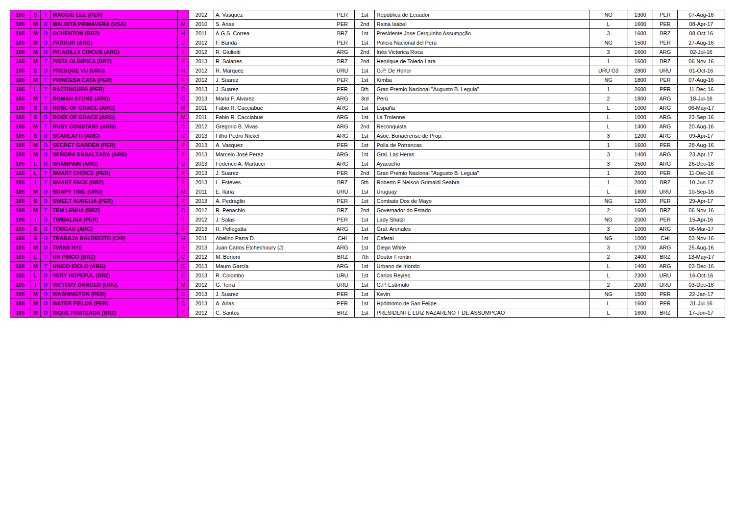| 105 | S | T | MAGGIE LEE (PER) | F | 2012 | A. Vasquez | PER | 1st | República de Ecuador | NG | 1300 | PER | 07-Aug-16 |
| 105 | M | D | MALDITA PRIMAVERA (USA) | M | 2010 | S. Arias | PER | 2nd | Reina Isabel | L | 1600 | PER | 08-Apr-17 |
| 105 | M | D | OCHENTON (BRZ) | H | 2011 | A.G.S. Correa | BRZ | 1st | Presidente Jose Cerquinho Assumpção | 3 | 1600 | BRZ | 08-Oct-16 |
| 105 | M | D | PARKUR (ARG) | C | 2012 | F. Banda | PER | 1st | Policia Nacional del Perú | NG | 1500 | PER | 27-Aug-16 |
| 105 | M | D | PICADILLY CIRCUS (ARG) | F | 2012 | R. Giulietti | ARG | 2nd | Inès Victorica Roca | 3 | 1600 | ARG | 02-Jul-16 |
| 105 | M | T | PISTA OLÍMPICA (BRZ) | F | 2013 | R. Solanes | BRZ | 2nd | Henrique de Toledo Lara | 1 | 1600 | BRZ | 06-Nov-16 |
| 105 | E | D | PRESQUE VU (URU) | H | 2012 | R. Marquez | URU | 1st | G.P. De Honor | URU G3 | 2800 | URU | 01-Oct-16 |
| 105 | M | T | PRINCESA CATA (PER) | F | 2012 | J. Suarez | PER | 1st | Kimba | NG | 1800 | PER | 07-Aug-16 |
| 105 | L | T | RAZTINGUER (PER) | C | 2013 | J. Suarez | PER | 5th | Gran Premio Nacional "Augusto B. Leguia" | 1 | 2600 | PER | 11-Dec-16 |
| 105 | M | T | ROMAN STONE (ARG) | C | 2013 | María F. Alvarez | ARG | 3rd | Perú | 2 | 1800 | ARG | 18-Jul-16 |
| 105 | S | D | ROSE OF GRACE (ARG) | M | 2011 | Fabio R. Cacciabue | ARG | 1st | España | L | 1000 | ARG | 06-May-17 |
| 105 | S | D | ROSE OF GRACE (ARG) | M | 2011 | Fabio R. Cacciabue | ARG | 1st | La Troienne | L | 1000 | ARG | 23-Sep-16 |
| 105 | M | T | RUBY CONSTANT (ARG) | C | 2012 | Gregorio B. Vivas | ARG | 2nd | Reconquista | L | 1400 | ARG | 20-Aug-16 |
| 105 | S | D | SCARLATTI (ARG) | C | 2013 | Filho Pedro Nickel | ARG | 1st | Asoc. Bonaerense de Prop. | 3 | 1200 | ARG | 09-Apr-17 |
| 105 | M | D | SECRET GARDEN (PER) | F | 2013 | A. Vasquez | PER | 1st | Polla de Potrancas | 1 | 1600 | PER | 28-Aug-16 |
| 105 | M | D | SEÑORA ENSALZADA (ARG) | F | 2013 | Marcelo José Perez | ARG | 1st | Gral. Las Heras | 3 | 1400 | ARG | 23-Apr-17 |
| 105 | L | D | SHAMPAIN (ARG) | C | 2013 | Federico A. Martucci | ARG | 1st | Ayacucho | 3 | 2500 | ARG | 26-Dec-16 |
| 105 | L | T | SMART CHOICE (PER) | F | 2013 | J. Suarez | PER | 2nd | Gran Premio Nacional "Augusto B. Leguia" | 1 | 2600 | PER | 11-Dec-16 |
| 105 | I | T | SMART FACE (BRZ) | F | 2013 | L. Esteves | BRZ | 5th | Roberto E Nelson Grimaldi Seabra | 1 | 2000 | BRZ | 10-Jun-17 |
| 105 | M | D | SOAPY TIME (URU) | M | 2011 | E. Ilaria | URU | 1st | Uruguay | L | 1600 | URU | 10-Sep-16 |
| 105 | S | D | SWEET AURELIA (PER) | F | 2013 | A. Pedraglio | PER | 1st | Combate Dos de Mayo | NG | 1200 | PER | 29-Apr-17 |
| 105 | M | T | TEM LENHA (BRZ) | C | 2012 | R. Penachio | BRZ | 2nd | Governador do Estado | 2 | 1600 | BRZ | 06-Nov-16 |
| 105 | I | D | TIMBALINA (PER) | F | 2012 | J. Salas | PER | 1st | Lady Shatzi | NG | 2000 | PER | 15-Apr-16 |
| 105 | S | D | TORGAU (ARG) | F | 2013 | R. Pellegatta | ARG | 1st | Gral. Arenales | 3 | 1000 | ARG | 06-Mar-17 |
| 105 | S | D | TRABAJA BALDECITO (CHI) | H | 2011 | Abelino Parra D. | CHI | 1st | Cafetal | NG | 1000 | CHI | 03-Nov-16 |
| 105 | M | D | TWINS RYE | F | 2013 | Juan Carlos Etchechoury (J) | ARG | 1st | Diego White | 3 | 1700 | ARG | 25-Aug-16 |
| 105 | L | T | UN PINGO (BRZ) | C | 2012 | M. Borioni | BRZ | 7th | Doutor Frontin | 2 | 2400 | BRZ | 13-May-17 |
| 105 | M | T | UNICO IDOLO (ARG) | C | 2013 | Mauro García | ARG | 1st | Urbano de Iriondo | L | 1400 | ARG | 03-Dec-16 |
| 105 | L | D | VERY HOPEFUL (BRZ) | C | 2013 | R. Colombo | URU | 1st | Carlos Reyles | L | 2300 | URU | 16-Oct-16 |
| 105 | I | D | VICTORY DANGER (URU) | M | 2012 | G. Terra | URU | 1st | G.P. Estímulo | 2 | 2000 | URU | 03-Dec-16 |
| 105 | M | D | WASHINGTON (PER) | C | 2013 | J. Suarez | PER | 1st | Kevin | NG | 1500 | PER | 22-Jan-17 |
| 105 | M | D | WATER FIELDS (PER) | C | 2013 | A. Arias | PER | 1st | Hpódromo de San Felipe | L | 1600 | PER | 31-Jul-16 |
| 105 | M | D | XIQUE PRATEADA (BRZ) | F | 2012 | C. Santos | BRZ | 1st | PRESIDENTE LUIZ NAZARENO T DE ASSUMPCAO | L | 1600 | BRZ | 17-Jun-17 |